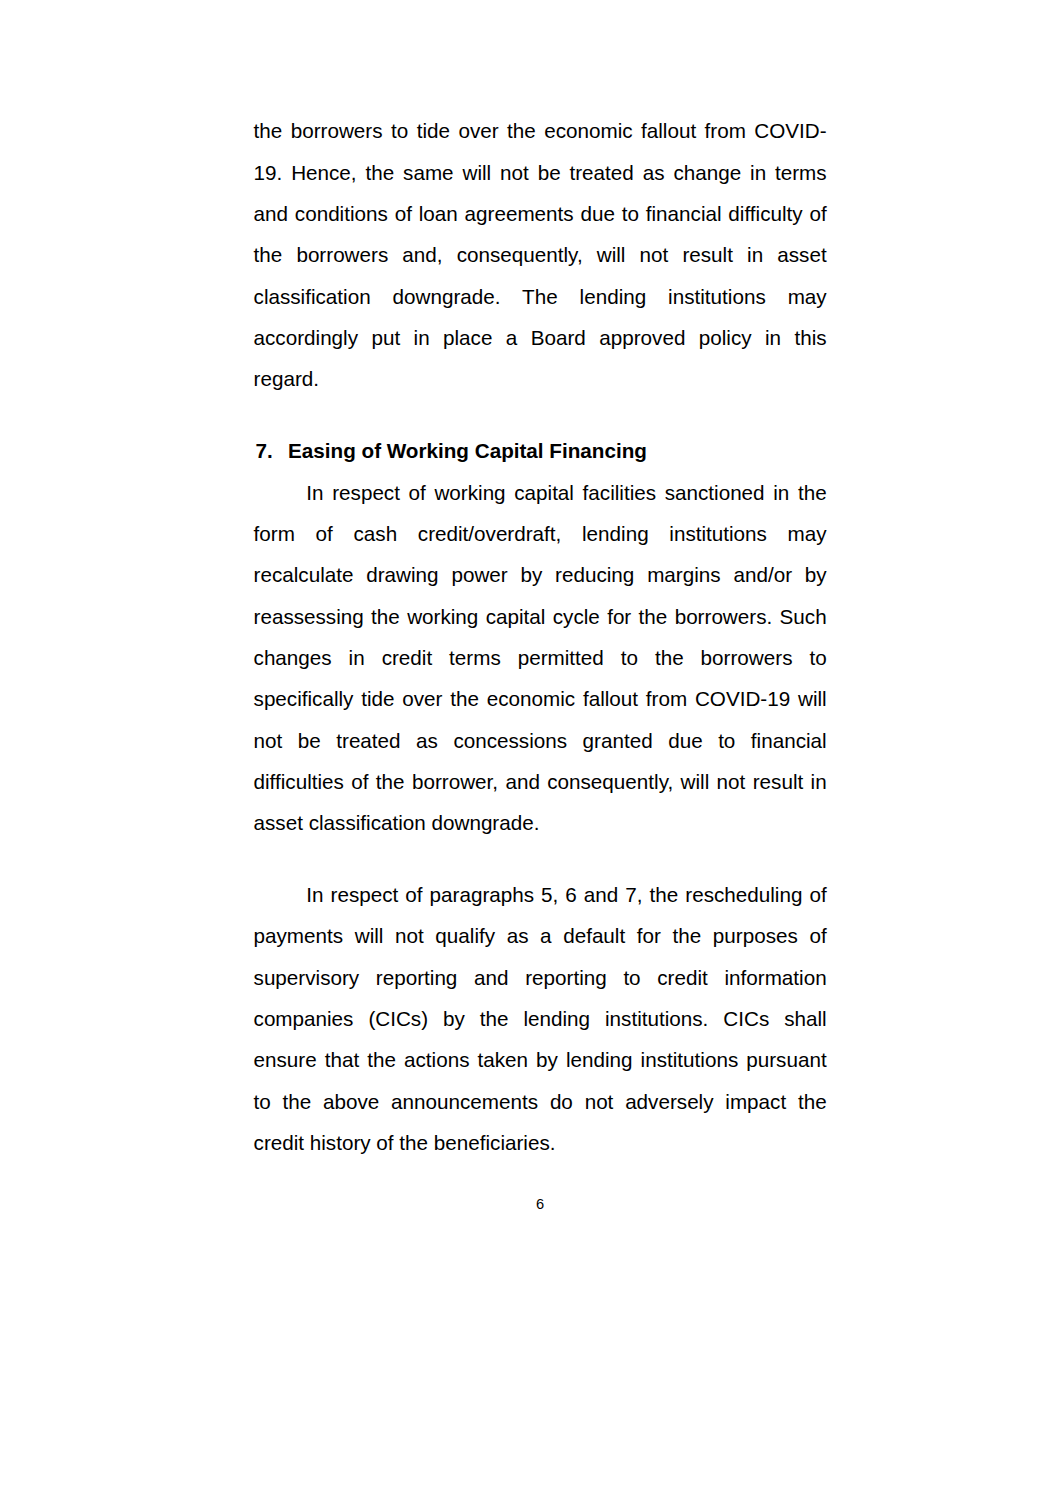the borrowers to tide over the economic fallout from COVID-19. Hence, the same will not be treated as change in terms and conditions of loan agreements due to financial difficulty of the borrowers and, consequently, will not result in asset classification downgrade. The lending institutions may accordingly put in place a Board approved policy in this regard.
7.
Easing of Working Capital Financing
In respect of working capital facilities sanctioned in the form of cash credit/overdraft, lending institutions may recalculate drawing power by reducing margins and/or by reassessing the working capital cycle for the borrowers. Such changes in credit terms permitted to the borrowers to specifically tide over the economic fallout from COVID-19 will not be treated as concessions granted due to financial difficulties of the borrower, and consequently, will not result in asset classification downgrade.
In respect of paragraphs 5, 6 and 7, the rescheduling of payments will not qualify as a default for the purposes of supervisory reporting and reporting to credit information companies (CICs) by the lending institutions. CICs shall ensure that the actions taken by lending institutions pursuant to the above announcements do not adversely impact the credit history of the beneficiaries.
6